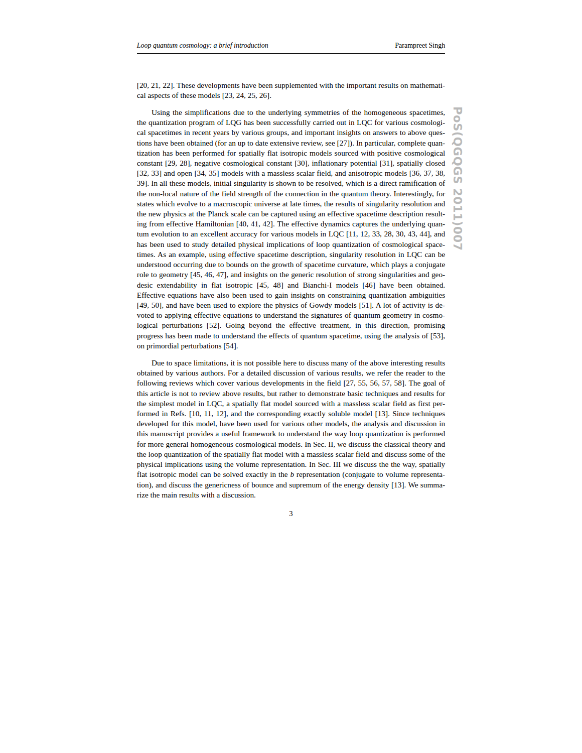Loop quantum cosmology: a brief introduction Parampreet Singh
PoS(QGQGS 2011)007
[20, 21, 22]. These developments have been supplemented with the important results on mathematical aspects of these models [23, 24, 25, 26].
Using the simplifications due to the underlying symmetries of the homogeneous spacetimes, the quantization program of LQG has been successfully carried out in LQC for various cosmological spacetimes in recent years by various groups, and important insights on answers to above questions have been obtained (for an up to date extensive review, see [27]). In particular, complete quantization has been performed for spatially flat isotropic models sourced with positive cosmological constant [29, 28], negative cosmological constant [30], inflationary potential [31], spatially closed [32, 33] and open [34, 35] models with a massless scalar field, and anisotropic models [36, 37, 38, 39]. In all these models, initial singularity is shown to be resolved, which is a direct ramification of the non-local nature of the field strength of the connection in the quantum theory. Interestingly, for states which evolve to a macroscopic universe at late times, the results of singularity resolution and the new physics at the Planck scale can be captured using an effective spacetime description resulting from effective Hamiltonian [40, 41, 42]. The effective dynamics captures the underlying quantum evolution to an excellent accuracy for various models in LQC [11, 12, 33, 28, 30, 43, 44], and has been used to study detailed physical implications of loop quantization of cosmological spacetimes. As an example, using effective spacetime description, singularity resolution in LQC can be understood occurring due to bounds on the growth of spacetime curvature, which plays a conjugate role to geometry [45, 46, 47], and insights on the generic resolution of strong singularities and geodesic extendability in flat isotropic [45, 48] and Bianchi-I models [46] have been obtained. Effective equations have also been used to gain insights on constraining quantization ambiguities [49, 50], and have been used to explore the physics of Gowdy models [51]. A lot of activity is devoted to applying effective equations to understand the signatures of quantum geometry in cosmological perturbations [52]. Going beyond the effective treatment, in this direction, promising progress has been made to understand the effects of quantum spacetime, using the analysis of [53], on primordial perturbations [54].
Due to space limitations, it is not possible here to discuss many of the above interesting results obtained by various authors. For a detailed discussion of various results, we refer the reader to the following reviews which cover various developments in the field [27, 55, 56, 57, 58]. The goal of this article is not to review above results, but rather to demonstrate basic techniques and results for the simplest model in LQC, a spatially flat model sourced with a massless scalar field as first performed in Refs. [10, 11, 12], and the corresponding exactly soluble model [13]. Since techniques developed for this model, have been used for various other models, the analysis and discussion in this manuscript provides a useful framework to understand the way loop quantization is performed for more general homogeneous cosmological models. In Sec. II, we discuss the classical theory and the loop quantization of the spatially flat model with a massless scalar field and discuss some of the physical implications using the volume representation. In Sec. III we discuss the the way, spatially flat isotropic model can be solved exactly in the b representation (conjugate to volume representation), and discuss the genericness of bounce and supremum of the energy density [13]. We summarize the main results with a discussion.
3